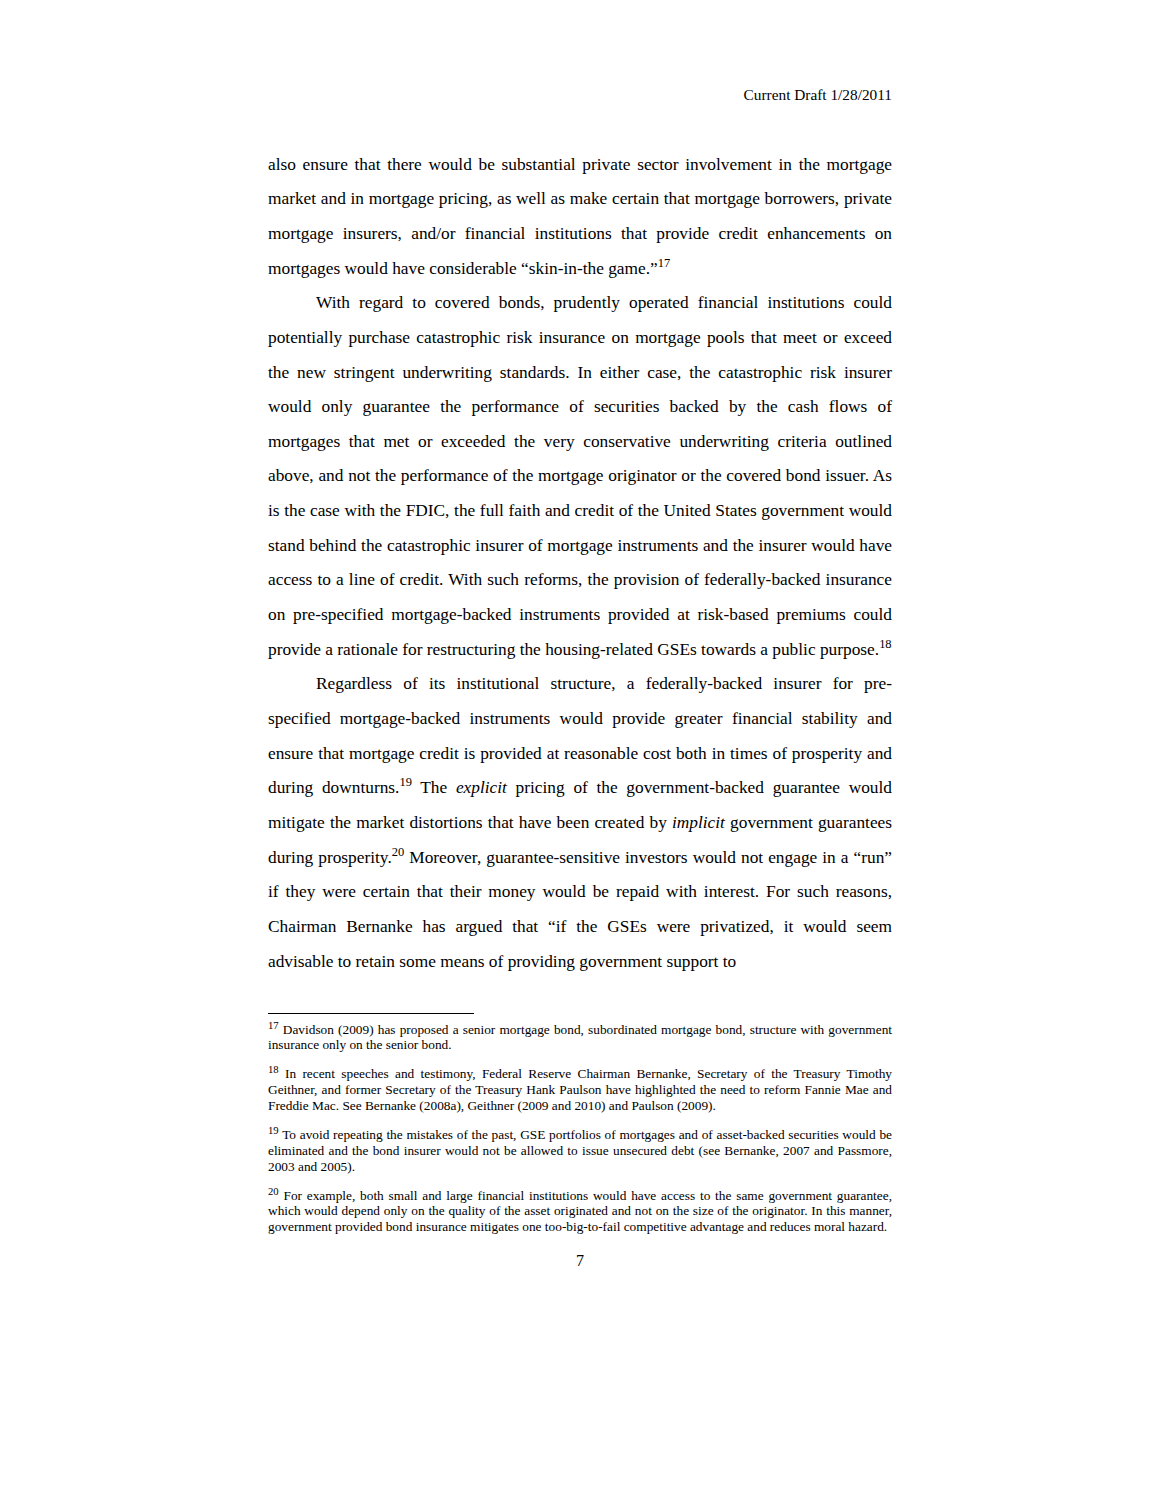Current Draft 1/28/2011
also ensure that there would be substantial private sector involvement in the mortgage market and in mortgage pricing, as well as make certain that mortgage borrowers, private mortgage insurers, and/or financial institutions that provide credit enhancements on mortgages would have considerable “skin-in-the game.”17
With regard to covered bonds, prudently operated financial institutions could potentially purchase catastrophic risk insurance on mortgage pools that meet or exceed the new stringent underwriting standards. In either case, the catastrophic risk insurer would only guarantee the performance of securities backed by the cash flows of mortgages that met or exceeded the very conservative underwriting criteria outlined above, and not the performance of the mortgage originator or the covered bond issuer. As is the case with the FDIC, the full faith and credit of the United States government would stand behind the catastrophic insurer of mortgage instruments and the insurer would have access to a line of credit. With such reforms, the provision of federally-backed insurance on pre-specified mortgage-backed instruments provided at risk-based premiums could provide a rationale for restructuring the housing-related GSEs towards a public purpose.18
Regardless of its institutional structure, a federally-backed insurer for pre-specified mortgage-backed instruments would provide greater financial stability and ensure that mortgage credit is provided at reasonable cost both in times of prosperity and during downturns.19 The explicit pricing of the government-backed guarantee would mitigate the market distortions that have been created by implicit government guarantees during prosperity.20 Moreover, guarantee-sensitive investors would not engage in a “run” if they were certain that their money would be repaid with interest. For such reasons, Chairman Bernanke has argued that “if the GSEs were privatized, it would seem advisable to retain some means of providing government support to
17 Davidson (2009) has proposed a senior mortgage bond, subordinated mortgage bond, structure with government insurance only on the senior bond.
18 In recent speeches and testimony, Federal Reserve Chairman Bernanke, Secretary of the Treasury Timothy Geithner, and former Secretary of the Treasury Hank Paulson have highlighted the need to reform Fannie Mae and Freddie Mac. See Bernanke (2008a), Geithner (2009 and 2010) and Paulson (2009).
19 To avoid repeating the mistakes of the past, GSE portfolios of mortgages and of asset-backed securities would be eliminated and the bond insurer would not be allowed to issue unsecured debt (see Bernanke, 2007 and Passmore, 2003 and 2005).
20 For example, both small and large financial institutions would have access to the same government guarantee, which would depend only on the quality of the asset originated and not on the size of the originator. In this manner, government provided bond insurance mitigates one too-big-to-fail competitive advantage and reduces moral hazard.
7